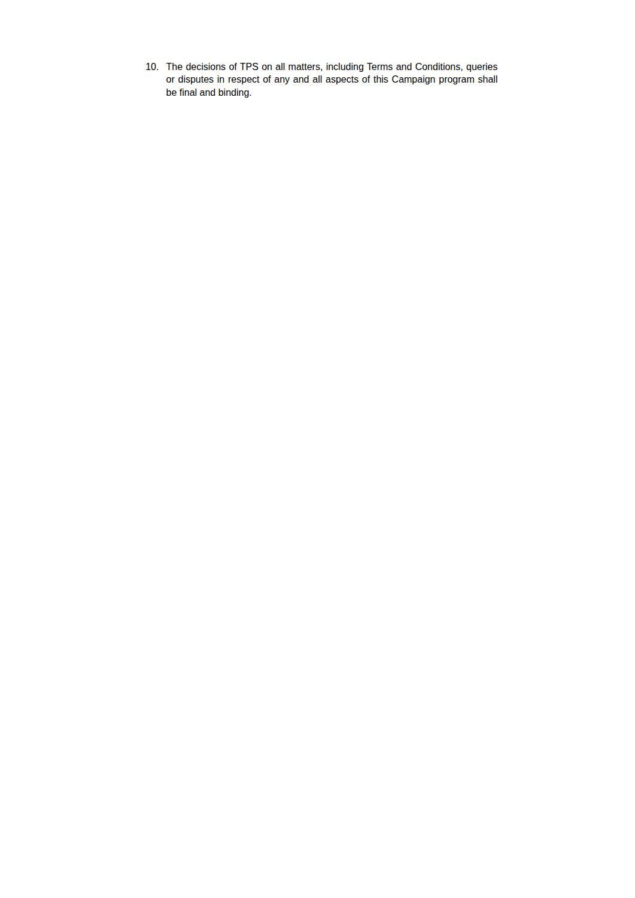The decisions of TPS on all matters, including Terms and Conditions, queries or disputes in respect of any and all aspects of this Campaign program shall be final and binding.